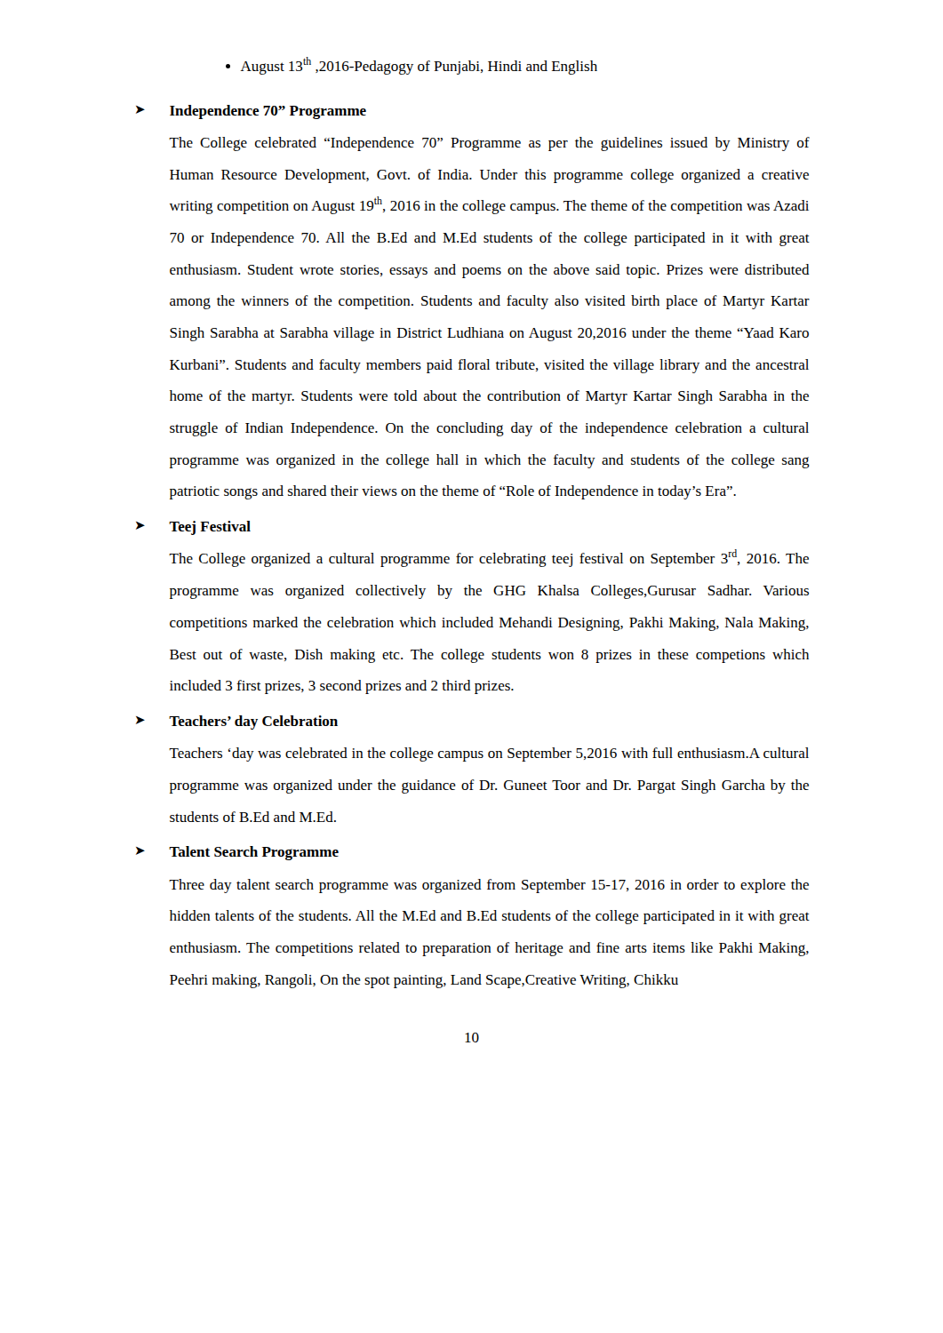August 13th ,2016-Pedagogy of Punjabi, Hindi and English
Independence 70” Programme
The College celebrated “Independence 70” Programme as per the guidelines issued by Ministry of Human Resource Development, Govt. of India. Under this programme college organized a creative writing competition on August 19th, 2016 in the college campus. The theme of the competition was Azadi 70 or Independence 70. All the B.Ed and M.Ed students of the college participated in it with great enthusiasm. Student wrote stories, essays and poems on the above said topic. Prizes were distributed among the winners of the competition. Students and faculty also visited birth place of Martyr Kartar Singh Sarabha at Sarabha village in District Ludhiana on August 20,2016 under the theme “Yaad Karo Kurbani”. Students and faculty members paid floral tribute, visited the village library and the ancestral home of the martyr. Students were told about the contribution of Martyr Kartar Singh Sarabha in the struggle of Indian Independence. On the concluding day of the independence celebration a cultural programme was organized in the college hall in which the faculty and students of the college sang patriotic songs and shared their views on the theme of “Role of Independence in today’s Era”.
Teej Festival
The College organized a cultural programme for celebrating teej festival on September 3rd, 2016. The programme was organized collectively by the GHG Khalsa Colleges,Gurusar Sadhar. Various competitions marked the celebration which included Mehandi Designing, Pakhi Making, Nala Making, Best out of waste, Dish making etc. The college students won 8 prizes in these competions which included 3 first prizes, 3 second prizes and 2 third prizes.
Teachers’ day Celebration
Teachers ‘day was celebrated in the college campus on September 5,2016 with full enthusiasm.A cultural programme was organized under the guidance of Dr. Guneet Toor and Dr. Pargat Singh Garcha by the students of B.Ed and M.Ed.
Talent Search Programme
Three day talent search programme was organized from September 15-17, 2016 in order to explore the hidden talents of the students. All the M.Ed and B.Ed students of the college participated in it with great enthusiasm. The competitions related to preparation of heritage and fine arts items like Pakhi Making, Peehri making, Rangoli, On the spot painting, Land Scape,Creative Writing, Chikku
10